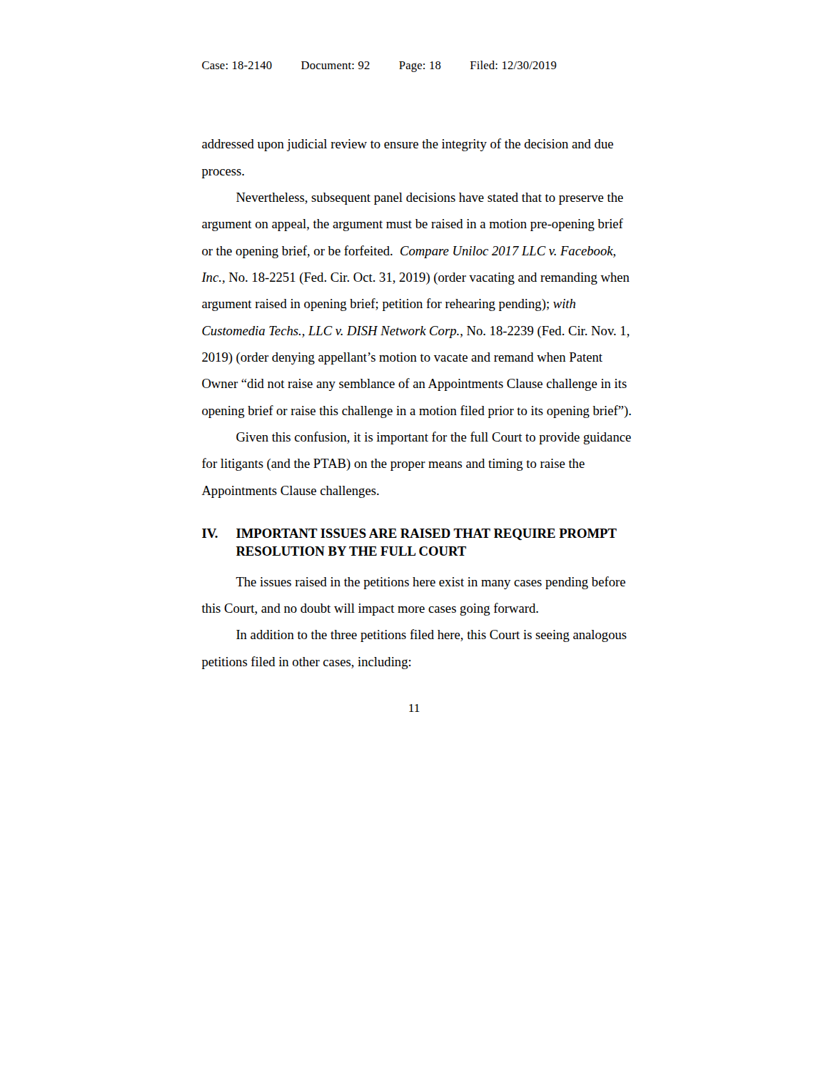Case: 18-2140 Document: 92 Page: 18 Filed: 12/30/2019
addressed upon judicial review to ensure the integrity of the decision and due process.
Nevertheless, subsequent panel decisions have stated that to preserve the argument on appeal, the argument must be raised in a motion pre-opening brief or the opening brief, or be forfeited. Compare Uniloc 2017 LLC v. Facebook, Inc., No. 18-2251 (Fed. Cir. Oct. 31, 2019) (order vacating and remanding when argument raised in opening brief; petition for rehearing pending); with Customedia Techs., LLC v. DISH Network Corp., No. 18-2239 (Fed. Cir. Nov. 1, 2019) (order denying appellant’s motion to vacate and remand when Patent Owner “did not raise any semblance of an Appointments Clause challenge in its opening brief or raise this challenge in a motion filed prior to its opening brief”).
Given this confusion, it is important for the full Court to provide guidance for litigants (and the PTAB) on the proper means and timing to raise the Appointments Clause challenges.
IV. IMPORTANT ISSUES ARE RAISED THAT REQUIRE PROMPT RESOLUTION BY THE FULL COURT
The issues raised in the petitions here exist in many cases pending before this Court, and no doubt will impact more cases going forward.
In addition to the three petitions filed here, this Court is seeing analogous petitions filed in other cases, including:
11